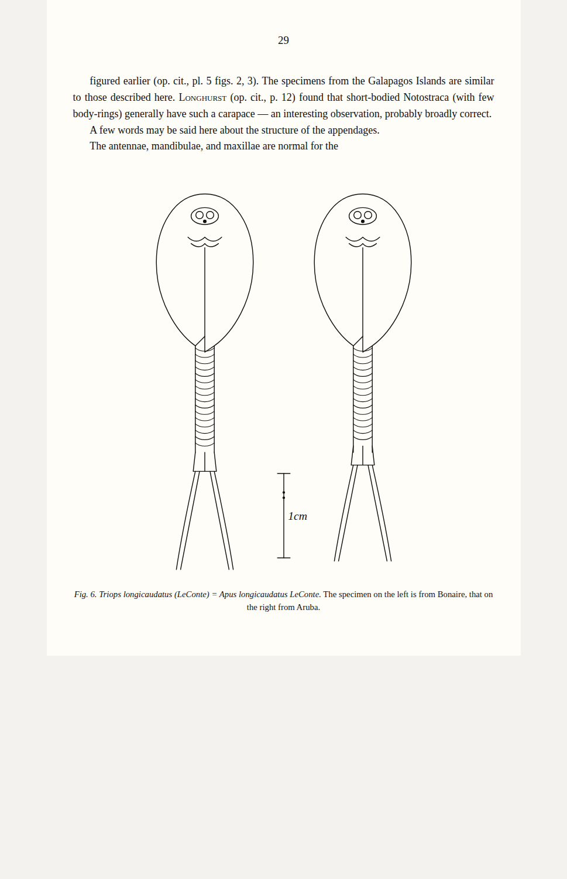29
figured earlier (op. cit., pl. 5 figs. 2, 3). The specimens from the Galapagos Islands are similar to those described here. Longhurst (op. cit., p. 12) found that short-bodied Notostraca (with few body-rings) generally have such a carapace — an interesting observation, probably broadly correct.
A few words may be said here about the structure of the appendages.
The antennae, mandibulae, and maxillae are normal for the
Two outline drawings of Triops longicaudatus Line drawings in dorsal view of two tadpole shrimp specimens, each with a broad oval carapace bearing paired compound eyes, a segmented abdomen of many body rings, and two long slender caudal filaments. A vertical scale bar marked 1 cm stands between them. 1cm
Fig. 6. Triops longicaudatus (LeConte) = Apus longicaudatus LeConte. The specimen on the left is from Bonaire, that on the right from Aruba.